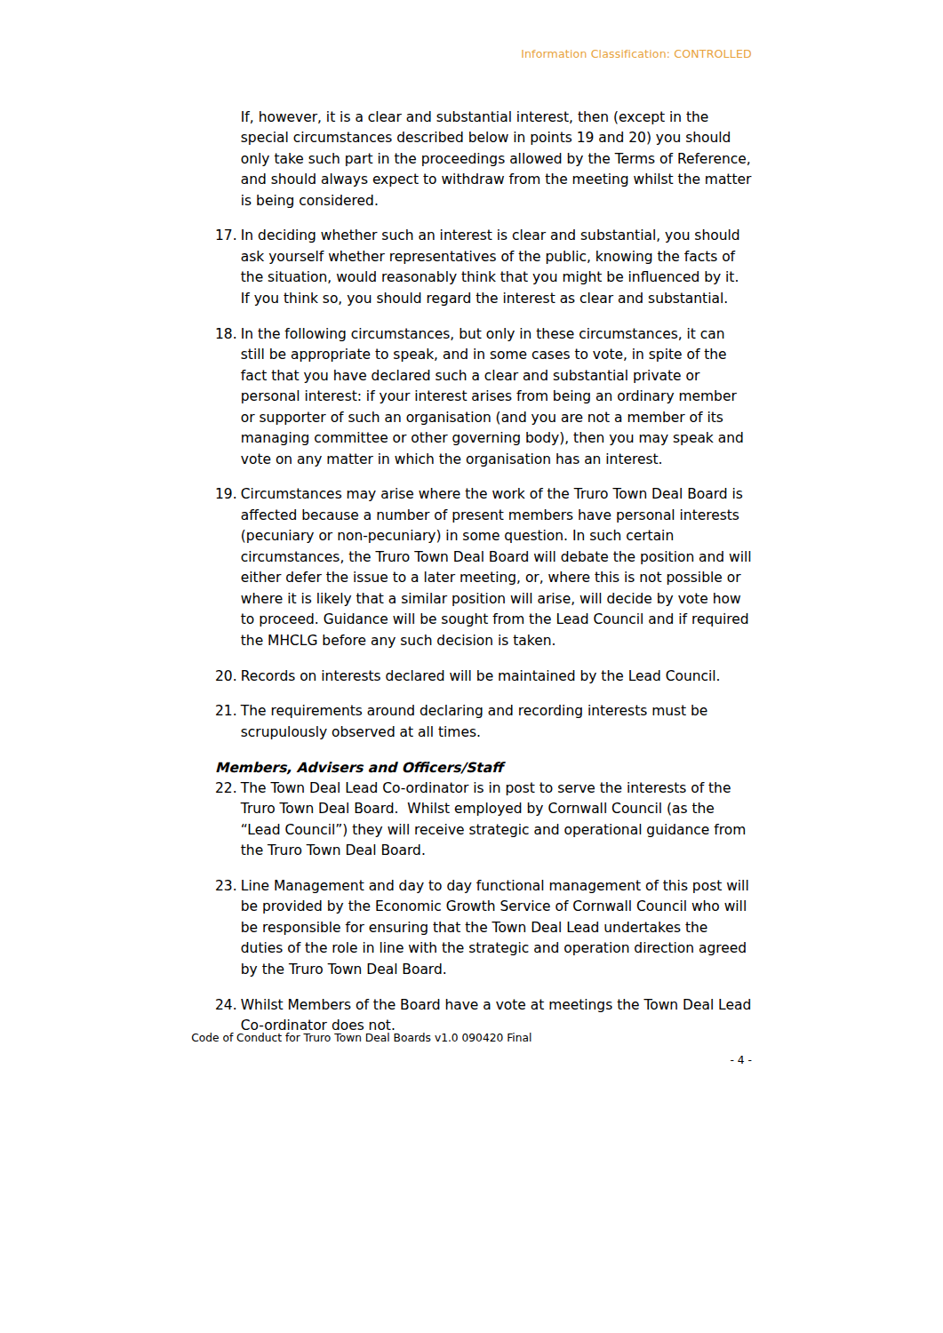Information Classification: CONTROLLED
If, however, it is a clear and substantial interest, then (except in the special circumstances described below in points 19 and 20) you should only take such part in the proceedings allowed by the Terms of Reference, and should always expect to withdraw from the meeting whilst the matter is being considered.
17. In deciding whether such an interest is clear and substantial, you should ask yourself whether representatives of the public, knowing the facts of the situation, would reasonably think that you might be influenced by it. If you think so, you should regard the interest as clear and substantial.
18. In the following circumstances, but only in these circumstances, it can still be appropriate to speak, and in some cases to vote, in spite of the fact that you have declared such a clear and substantial private or personal interest: if your interest arises from being an ordinary member or supporter of such an organisation (and you are not a member of its managing committee or other governing body), then you may speak and vote on any matter in which the organisation has an interest.
19. Circumstances may arise where the work of the Truro Town Deal Board is affected because a number of present members have personal interests (pecuniary or non-pecuniary) in some question. In such certain circumstances, the Truro Town Deal Board will debate the position and will either defer the issue to a later meeting, or, where this is not possible or where it is likely that a similar position will arise, will decide by vote how to proceed. Guidance will be sought from the Lead Council and if required the MHCLG before any such decision is taken.
20. Records on interests declared will be maintained by the Lead Council.
21. The requirements around declaring and recording interests must be scrupulously observed at all times.
Members, Advisers and Officers/Staff
22. The Town Deal Lead Co-ordinator is in post to serve the interests of the Truro Town Deal Board. Whilst employed by Cornwall Council (as the “Lead Council”) they will receive strategic and operational guidance from the Truro Town Deal Board.
23. Line Management and day to day functional management of this post will be provided by the Economic Growth Service of Cornwall Council who will be responsible for ensuring that the Town Deal Lead undertakes the duties of the role in line with the strategic and operation direction agreed by the Truro Town Deal Board.
24. Whilst Members of the Board have a vote at meetings the Town Deal Lead Co-ordinator does not.
Code of Conduct for Truro Town Deal Boards v1.0 090420 Final
- 4 -